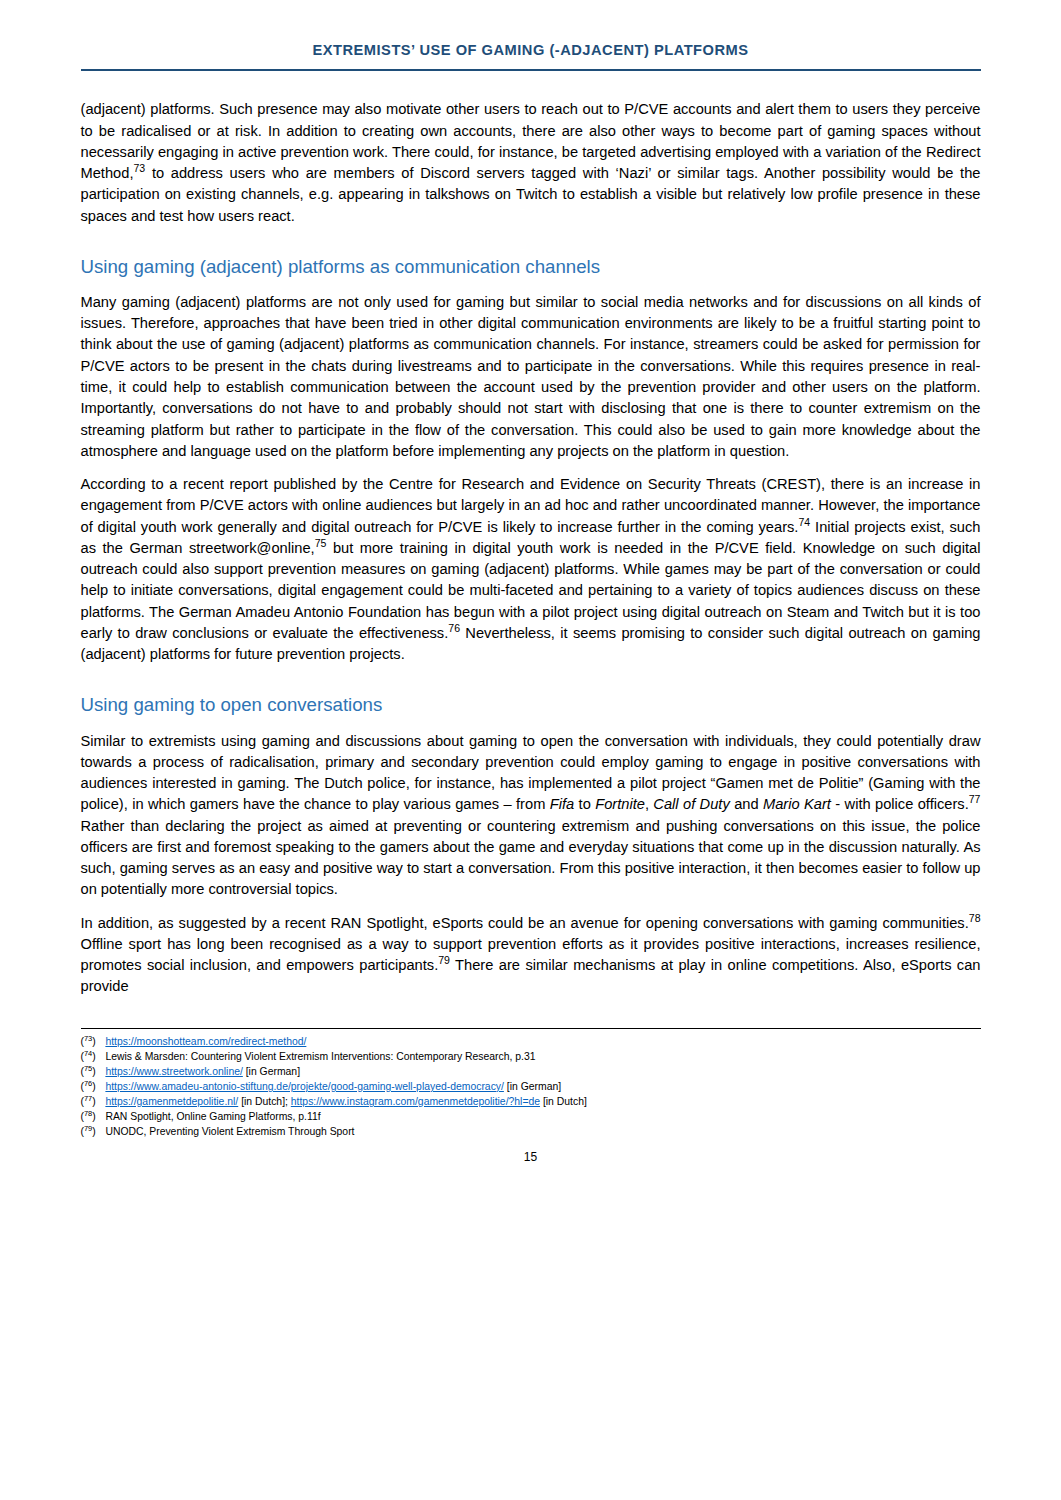EXTREMISTS’ USE OF GAMING (-ADJACENT) PLATFORMS
(adjacent) platforms. Such presence may also motivate other users to reach out to P/CVE accounts and alert them to users they perceive to be radicalised or at risk. In addition to creating own accounts, there are also other ways to become part of gaming spaces without necessarily engaging in active prevention work. There could, for instance, be targeted advertising employed with a variation of the Redirect Method,73 to address users who are members of Discord servers tagged with ‘Nazi’ or similar tags. Another possibility would be the participation on existing channels, e.g. appearing in talkshows on Twitch to establish a visible but relatively low profile presence in these spaces and test how users react.
Using gaming (adjacent) platforms as communication channels
Many gaming (adjacent) platforms are not only used for gaming but similar to social media networks and for discussions on all kinds of issues. Therefore, approaches that have been tried in other digital communication environments are likely to be a fruitful starting point to think about the use of gaming (adjacent) platforms as communication channels. For instance, streamers could be asked for permission for P/CVE actors to be present in the chats during livestreams and to participate in the conversations. While this requires presence in real-time, it could help to establish communication between the account used by the prevention provider and other users on the platform. Importantly, conversations do not have to and probably should not start with disclosing that one is there to counter extremism on the streaming platform but rather to participate in the flow of the conversation. This could also be used to gain more knowledge about the atmosphere and language used on the platform before implementing any projects on the platform in question.
According to a recent report published by the Centre for Research and Evidence on Security Threats (CREST), there is an increase in engagement from P/CVE actors with online audiences but largely in an ad hoc and rather uncoordinated manner. However, the importance of digital youth work generally and digital outreach for P/CVE is likely to increase further in the coming years.74 Initial projects exist, such as the German streetwork@online,75 but more training in digital youth work is needed in the P/CVE field. Knowledge on such digital outreach could also support prevention measures on gaming (adjacent) platforms. While games may be part of the conversation or could help to initiate conversations, digital engagement could be multi-faceted and pertaining to a variety of topics audiences discuss on these platforms. The German Amadeu Antonio Foundation has begun with a pilot project using digital outreach on Steam and Twitch but it is too early to draw conclusions or evaluate the effectiveness.76 Nevertheless, it seems promising to consider such digital outreach on gaming (adjacent) platforms for future prevention projects.
Using gaming to open conversations
Similar to extremists using gaming and discussions about gaming to open the conversation with individuals, they could potentially draw towards a process of radicalisation, primary and secondary prevention could employ gaming to engage in positive conversations with audiences interested in gaming. The Dutch police, for instance, has implemented a pilot project “Gamen met de Politie” (Gaming with the police), in which gamers have the chance to play various games – from Fifa to Fortnite, Call of Duty and Mario Kart - with police officers.77 Rather than declaring the project as aimed at preventing or countering extremism and pushing conversations on this issue, the police officers are first and foremost speaking to the gamers about the game and everyday situations that come up in the discussion naturally. As such, gaming serves as an easy and positive way to start a conversation. From this positive interaction, it then becomes easier to follow up on potentially more controversial topics.
In addition, as suggested by a recent RAN Spotlight, eSports could be an avenue for opening conversations with gaming communities.78 Offline sport has long been recognised as a way to support prevention efforts as it provides positive interactions, increases resilience, promotes social inclusion, and empowers participants.79 There are similar mechanisms at play in online competitions. Also, eSports can provide
(73) https://moonshotteam.com/redirect-method/
(74) Lewis & Marsden: Countering Violent Extremism Interventions: Contemporary Research, p.31
(75) https://www.streetwork.online/ [in German]
(76) https://www.amadeu-antonio-stiftung.de/projekte/good-gaming-well-played-democracy/ [in German]
(77) https://gamenmetdepolitie.nl/ [in Dutch]; https://www.instagram.com/gamenmetdepolitie/?hl=de [in Dutch]
(78) RAN Spotlight, Online Gaming Platforms, p.11f
(79) UNODC, Preventing Violent Extremism Through Sport
15